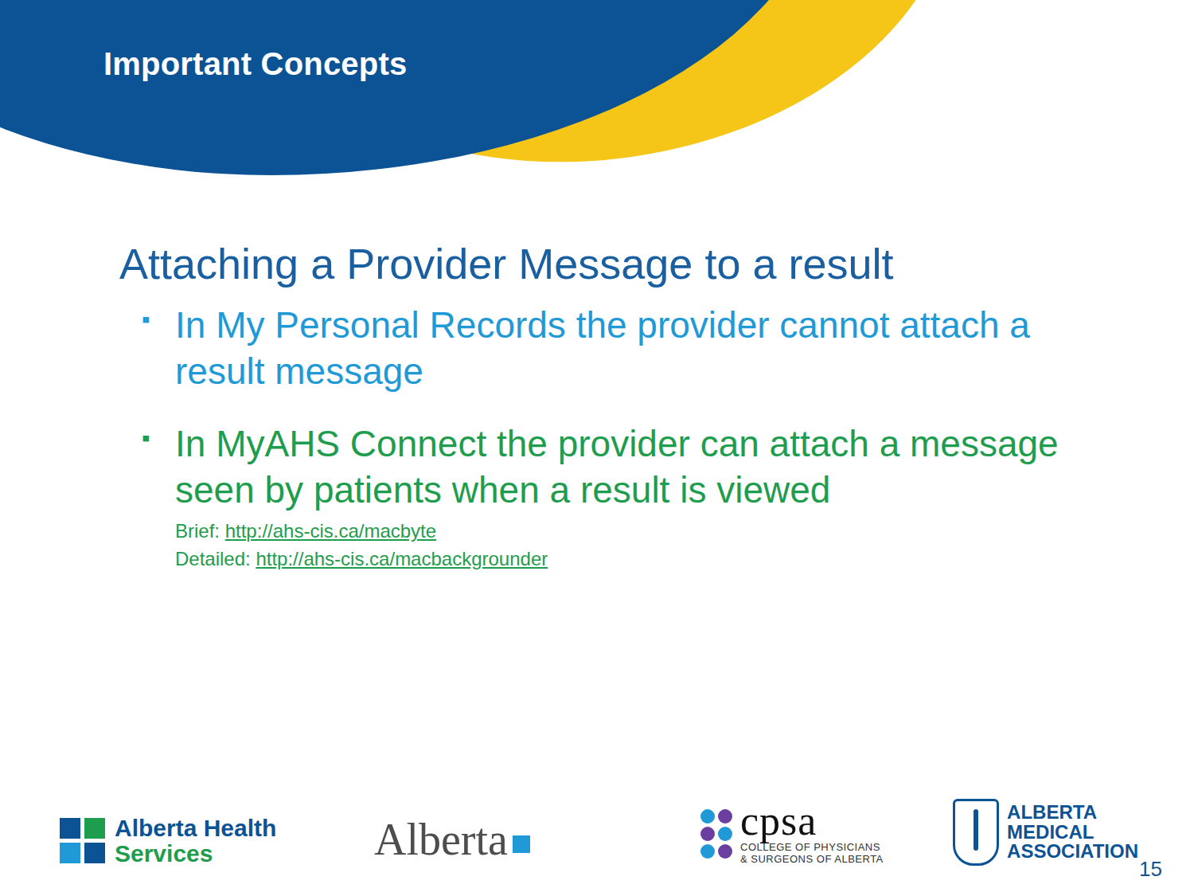Important Concepts
Attaching a Provider Message to a result
In My Personal Records the provider cannot attach a result message
In MyAHS Connect the provider can attach a message seen by patients when a result is viewed
Brief: http://ahs-cis.ca/macbyte
Detailed: http://ahs-cis.ca/macbackgrounder
Alberta Health
Services
Alberta
cpsa
COLLEGE OF PHYSICIANS
& SURGEONS OF ALBERTA
ALBERTA
MEDICAL
ASSOCIATION
15